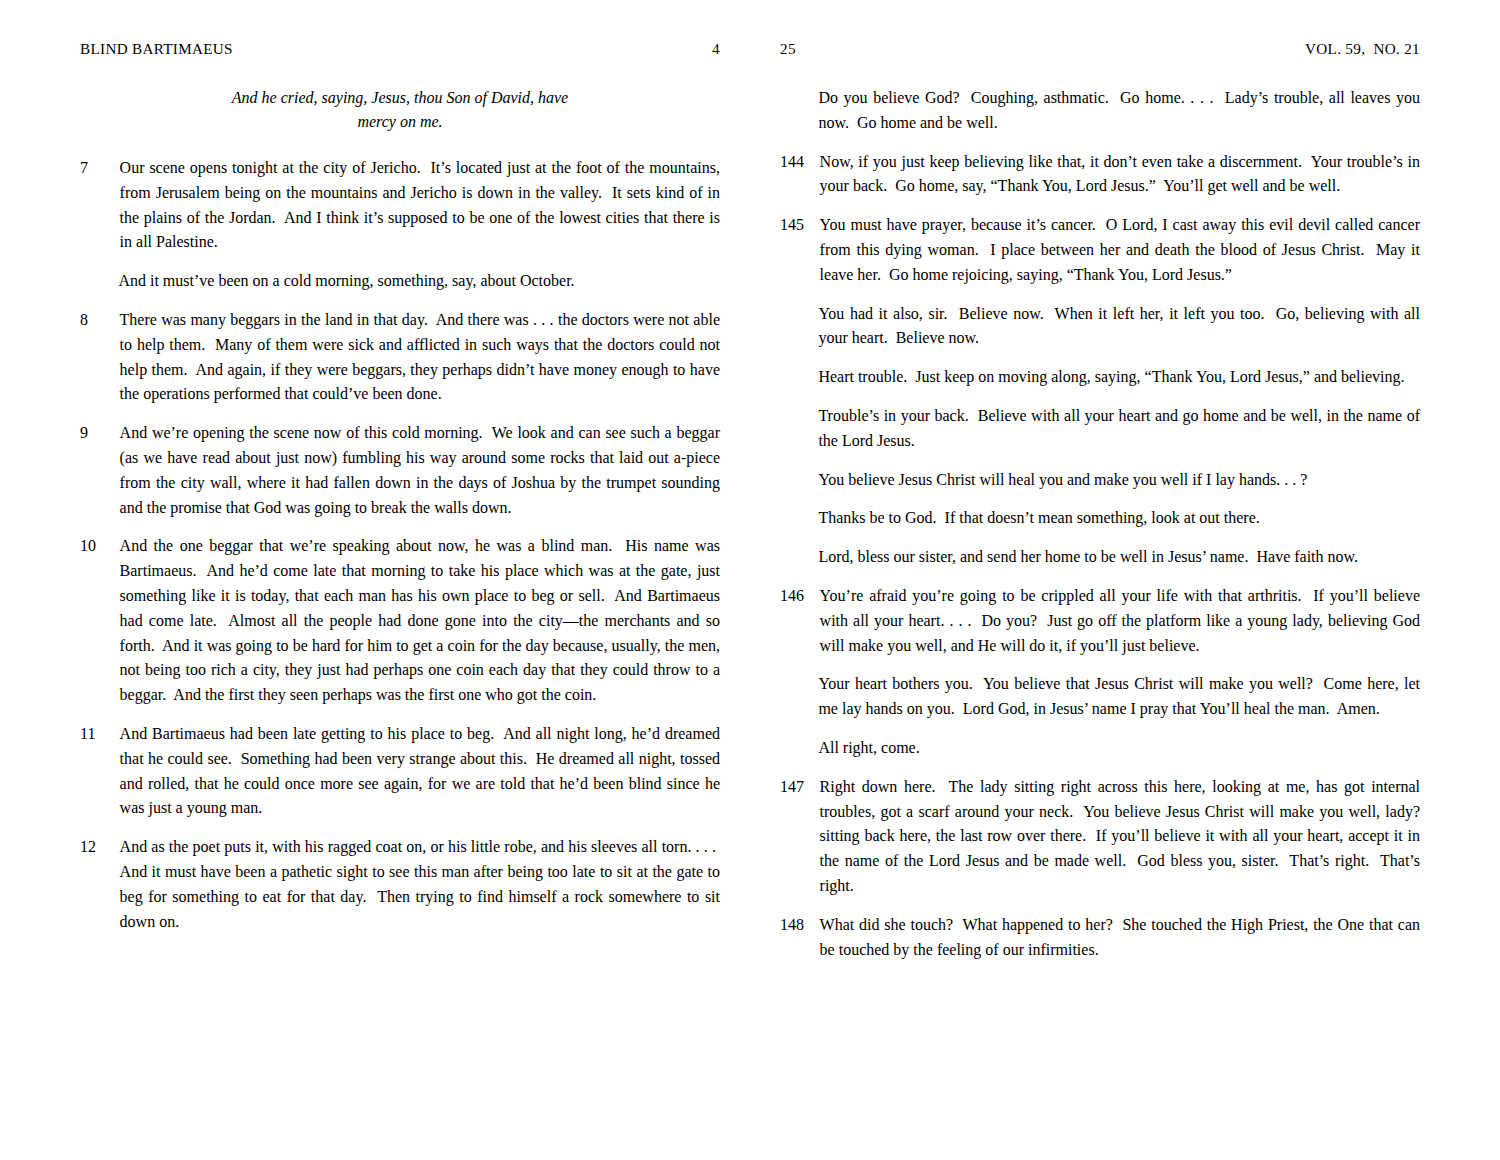BLIND BARTIMAEUS 4
And he cried, saying, Jesus, thou Son of David, have mercy on me.
7
Our scene opens tonight at the city of Jericho. It’s located just at the foot of the mountains, from Jerusalem being on the mountains and Jericho is down in the valley. It sets kind of in the plains of the Jordan. And I think it’s supposed to be one of the lowest cities that there is in all Palestine.
And it must’ve been on a cold morning, something, say, about October.
8
There was many beggars in the land in that day. And there was . . . the doctors were not able to help them. Many of them were sick and afflicted in such ways that the doctors could not help them. And again, if they were beggars, they perhaps didn’t have money enough to have the operations performed that could’ve been done.
9
And we’re opening the scene now of this cold morning. We look and can see such a beggar (as we have read about just now) fumbling his way around some rocks that laid out a-piece from the city wall, where it had fallen down in the days of Joshua by the trumpet sounding and the promise that God was going to break the walls down.
10
And the one beggar that we’re speaking about now, he was a blind man. His name was Bartimaeus. And he’d come late that morning to take his place which was at the gate, just something like it is today, that each man has his own place to beg or sell. And Bartimaeus had come late. Almost all the people had done gone into the city—the merchants and so forth. And it was going to be hard for him to get a coin for the day because, usually, the men, not being too rich a city, they just had perhaps one coin each day that they could throw to a beggar. And the first they seen perhaps was the first one who got the coin.
11
And Bartimaeus had been late getting to his place to beg. And all night long, he’d dreamed that he could see. Something had been very strange about this. He dreamed all night, tossed and rolled, that he could once more see again, for we are told that he’d been blind since he was just a young man.
12
And as the poet puts it, with his ragged coat on, or his little robe, and his sleeves all torn. . . . And it must have been a pathetic sight to see this man after being too late to sit at the gate to beg for something to eat for that day. Then trying to find himself a rock somewhere to sit down on.
25 VOL. 59, NO. 21
Do you believe God? Coughing, asthmatic. Go home. . . . Lady’s trouble, all leaves you now. Go home and be well.
144
Now, if you just keep believing like that, it don’t even take a discernment. Your trouble’s in your back. Go home, say, “Thank You, Lord Jesus.” You’ll get well and be well.
145
You must have prayer, because it’s cancer. O Lord, I cast away this evil devil called cancer from this dying woman. I place between her and death the blood of Jesus Christ. May it leave her. Go home rejoicing, saying, “Thank You, Lord Jesus.”
You had it also, sir. Believe now. When it left her, it left you too. Go, believing with all your heart. Believe now.
Heart trouble. Just keep on moving along, saying, “Thank You, Lord Jesus,” and believing.
Trouble’s in your back. Believe with all your heart and go home and be well, in the name of the Lord Jesus.
You believe Jesus Christ will heal you and make you well if I lay hands. . . ?
Thanks be to God. If that doesn’t mean something, look at out there.
Lord, bless our sister, and send her home to be well in Jesus’ name. Have faith now.
146
You’re afraid you’re going to be crippled all your life with that arthritis. If you’ll believe with all your heart. . . . Do you? Just go off the platform like a young lady, believing God will make you well, and He will do it, if you’ll just believe.
Your heart bothers you. You believe that Jesus Christ will make you well? Come here, let me lay hands on you. Lord God, in Jesus’ name I pray that You’ll heal the man. Amen.
All right, come.
147
Right down here. The lady sitting right across this here, looking at me, has got internal troubles, got a scarf around your neck. You believe Jesus Christ will make you well, lady? sitting back here, the last row over there. If you’ll believe it with all your heart, accept it in the name of the Lord Jesus and be made well. God bless you, sister. That’s right. That’s right.
148
What did she touch? What happened to her? She touched the High Priest, the One that can be touched by the feeling of our infirmities.